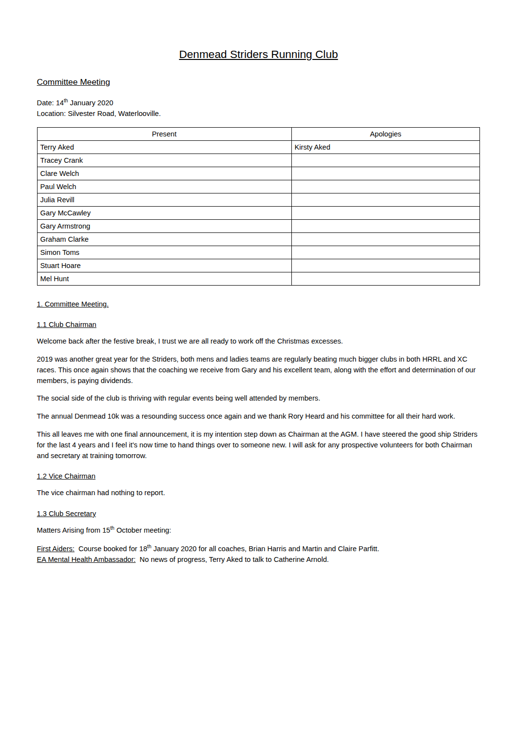Denmead Striders Running Club
Committee Meeting
Date: 14th January 2020
Location: Silvester Road, Waterlooville.
| Present | Apologies |
| --- | --- |
| Terry Aked | Kirsty Aked |
| Tracey Crank | |
| Clare Welch | |
| Paul Welch | |
| Julia Revill | |
| Gary McCawley | |
| Gary Armstrong | |
| Graham Clarke | |
| Simon Toms | |
| Stuart Hoare | |
| Mel Hunt | |
1. Committee Meeting.
1.1 Club Chairman
Welcome back after the festive break, I trust we are all ready to work off the Christmas excesses.
2019 was another great year for the Striders, both mens and ladies teams are regularly beating much bigger clubs in both HRRL and XC races. This once again shows that the coaching we receive from Gary and his excellent team, along with the effort and determination of our members, is paying dividends.
The social side of the club is thriving with regular events being well attended by members.
The annual Denmead 10k was a resounding success once again and we thank Rory Heard and his committee for all their hard work.
This all leaves me with one final announcement, it is my intention step down as Chairman at the AGM. I have steered the good ship Striders for the last 4 years and I feel it's now time to hand things over to someone new. I will ask for any prospective volunteers for both Chairman and secretary at training tomorrow.
1.2 Vice Chairman
The vice chairman had nothing to report.
1.3 Club Secretary
Matters Arising from 15th October meeting:
First Aiders: Course booked for 18th January 2020 for all coaches, Brian Harris and Martin and Claire Parfitt.
EA Mental Health Ambassador: No news of progress, Terry Aked to talk to Catherine Arnold.